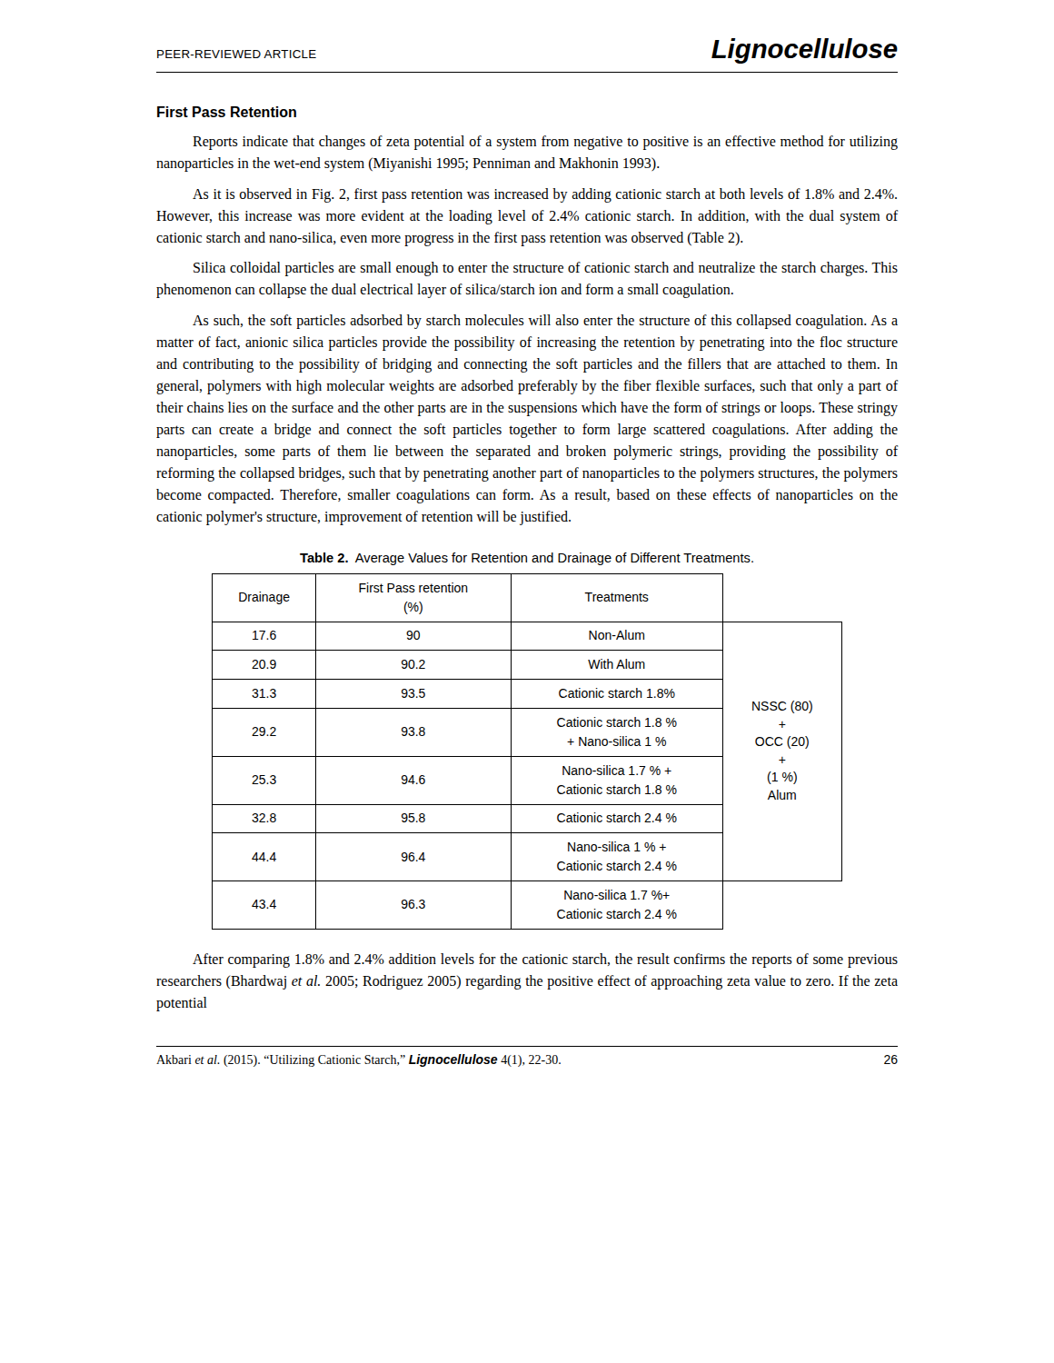PEER-REVIEWED ARTICLE
Lignocellulose
First Pass Retention
Reports indicate that changes of zeta potential of a system from negative to positive is an effective method for utilizing nanoparticles in the wet-end system (Miyanishi 1995; Penniman and Makhonin 1993).
As it is observed in Fig. 2, first pass retention was increased by adding cationic starch at both levels of 1.8% and 2.4%. However, this increase was more evident at the loading level of 2.4% cationic starch. In addition, with the dual system of cationic starch and nano-silica, even more progress in the first pass retention was observed (Table 2).
Silica colloidal particles are small enough to enter the structure of cationic starch and neutralize the starch charges. This phenomenon can collapse the dual electrical layer of silica/starch ion and form a small coagulation.
As such, the soft particles adsorbed by starch molecules will also enter the structure of this collapsed coagulation. As a matter of fact, anionic silica particles provide the possibility of increasing the retention by penetrating into the floc structure and contributing to the possibility of bridging and connecting the soft particles and the fillers that are attached to them. In general, polymers with high molecular weights are adsorbed preferably by the fiber flexible surfaces, such that only a part of their chains lies on the surface and the other parts are in the suspensions which have the form of strings or loops. These stringy parts can create a bridge and connect the soft particles together to form large scattered coagulations. After adding the nanoparticles, some parts of them lie between the separated and broken polymeric strings, providing the possibility of reforming the collapsed bridges, such that by penetrating another part of nanoparticles to the polymers structures, the polymers become compacted. Therefore, smaller coagulations can form. As a result, based on these effects of nanoparticles on the cationic polymer's structure, improvement of retention will be justified.
Table 2. Average Values for Retention and Drainage of Different Treatments.
| Drainage | First Pass retention (%) | Treatments | |
| 17.6 | 90 | Non-Alum | NSSC (80) + OCC (20) + (1 %) Alum |
| 20.9 | 90.2 | With Alum |
| 31.3 | 93.5 | Cationic starch 1.8% |
| 29.2 | 93.8 | Cationic starch 1.8 % + Nano-silica 1 % |
| 25.3 | 94.6 | Nano-silica 1.7 % + Cationic starch 1.8 % |
| 32.8 | 95.8 | Cationic starch 2.4 % |
| 44.4 | 96.4 | Nano-silica 1 % + Cationic starch 2.4 % |
| 43.4 | 96.3 | Nano-silica 1.7 %+ Cationic starch 2.4 % | |
After comparing 1.8% and 2.4% addition levels for the cationic starch, the result confirms the reports of some previous researchers (Bhardwaj et al. 2005; Rodriguez 2005) regarding the positive effect of approaching zeta value to zero. If the zeta potential
Akbari et al. (2015). “Utilizing Cationic Starch,” Lignocellulose 4(1), 22-30.
26